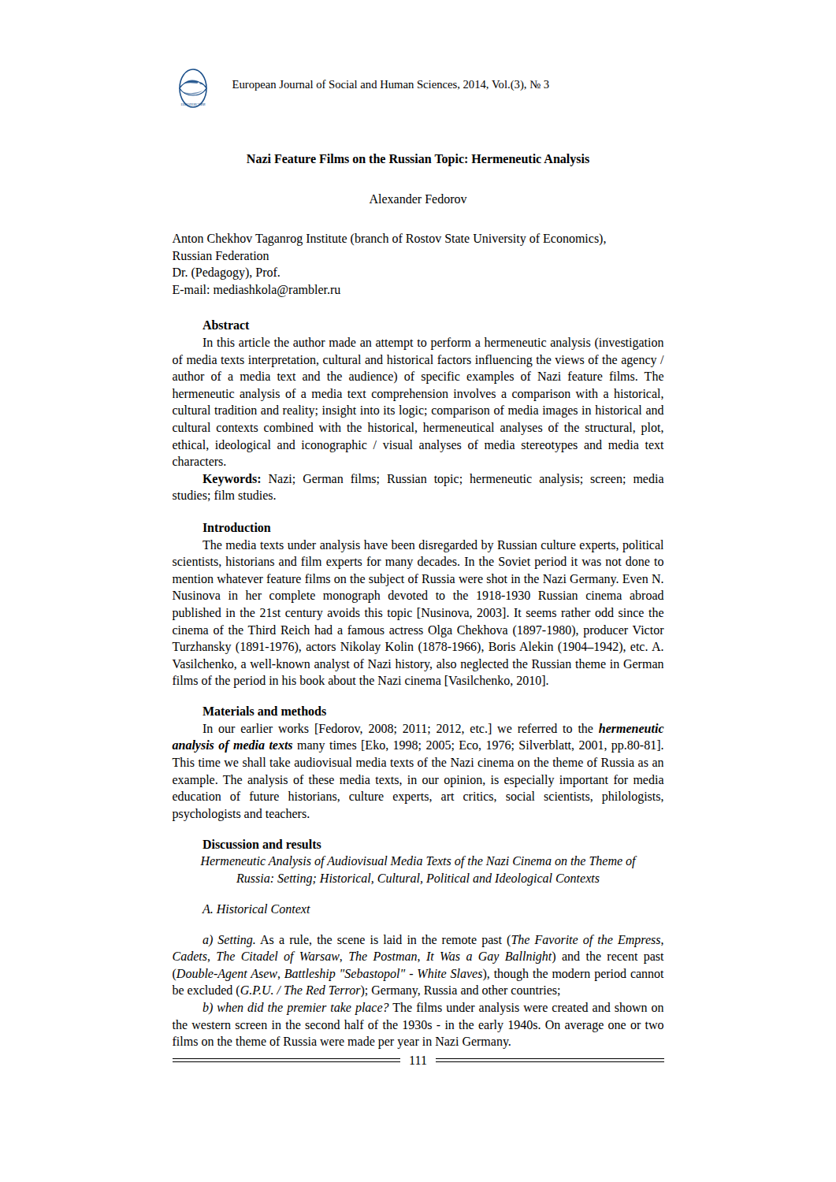ЕВРОПЕЙСКИЙ
European Journal of Social and Human Sciences, 2014, Vol.(3), № 3
Nazi Feature Films on the Russian Topic: Hermeneutic Analysis
Alexander Fedorov
Anton Chekhov Taganrog Institute (branch of Rostov State University of Economics),
Russian Federation
Dr. (Pedagogy), Prof.
E-mail: mediashkola@rambler.ru
Abstract
In this article the author made an attempt to perform a hermeneutic analysis (investigation of media texts interpretation, cultural and historical factors influencing the views of the agency / author of a media text and the audience) of specific examples of Nazi feature films. The hermeneutic analysis of a media text comprehension involves a comparison with a historical, cultural tradition and reality; insight into its logic; comparison of media images in historical and cultural contexts combined with the historical, hermeneutical analyses of the structural, plot, ethical, ideological and iconographic / visual analyses of media stereotypes and media text characters.
Keywords: Nazi; German films; Russian topic; hermeneutic analysis; screen; media studies; film studies.
Introduction
The media texts under analysis have been disregarded by Russian culture experts, political scientists, historians and film experts for many decades. In the Soviet period it was not done to mention whatever feature films on the subject of Russia were shot in the Nazi Germany. Even N. Nusinova in her complete monograph devoted to the 1918-1930 Russian cinema abroad published in the 21st century avoids this topic [Nusinova, 2003]. It seems rather odd since the cinema of the Third Reich had a famous actress Olga Chekhova (1897-1980), producer Victor Turzhansky (1891-1976), actors Nikolay Kolin (1878-1966), Boris Alekin (1904–1942), etc. A. Vasilchenko, a well-known analyst of Nazi history, also neglected the Russian theme in German films of the period in his book about the Nazi cinema [Vasilchenko, 2010].
Materials and methods
In our earlier works [Fedorov, 2008; 2011; 2012, etc.] we referred to the hermeneutic analysis of media texts many times [Eko, 1998; 2005; Eco, 1976; Silverblatt, 2001, pp.80-81]. This time we shall take audiovisual media texts of the Nazi cinema on the theme of Russia as an example. The analysis of these media texts, in our opinion, is especially important for media education of future historians, culture experts, art critics, social scientists, philologists, psychologists and teachers.
Discussion and results
Hermeneutic Analysis of Audiovisual Media Texts of the Nazi Cinema on the Theme of
Russia: Setting; Historical, Cultural, Political and Ideological Contexts
A. Historical Context
a) Setting. As a rule, the scene is laid in the remote past (The Favorite of the Empress, Cadets, The Citadel of Warsaw, The Postman, It Was a Gay Ballnight) and the recent past (Double-Agent Asew, Battleship "Sebastopol" - White Slaves), though the modern period cannot be excluded (G.P.U. / The Red Terror); Germany, Russia and other countries;
b) when did the premier take place? The films under analysis were created and shown on the western screen in the second half of the 1930s - in the early 1940s. On average one or two films on the theme of Russia were made per year in Nazi Germany.
111